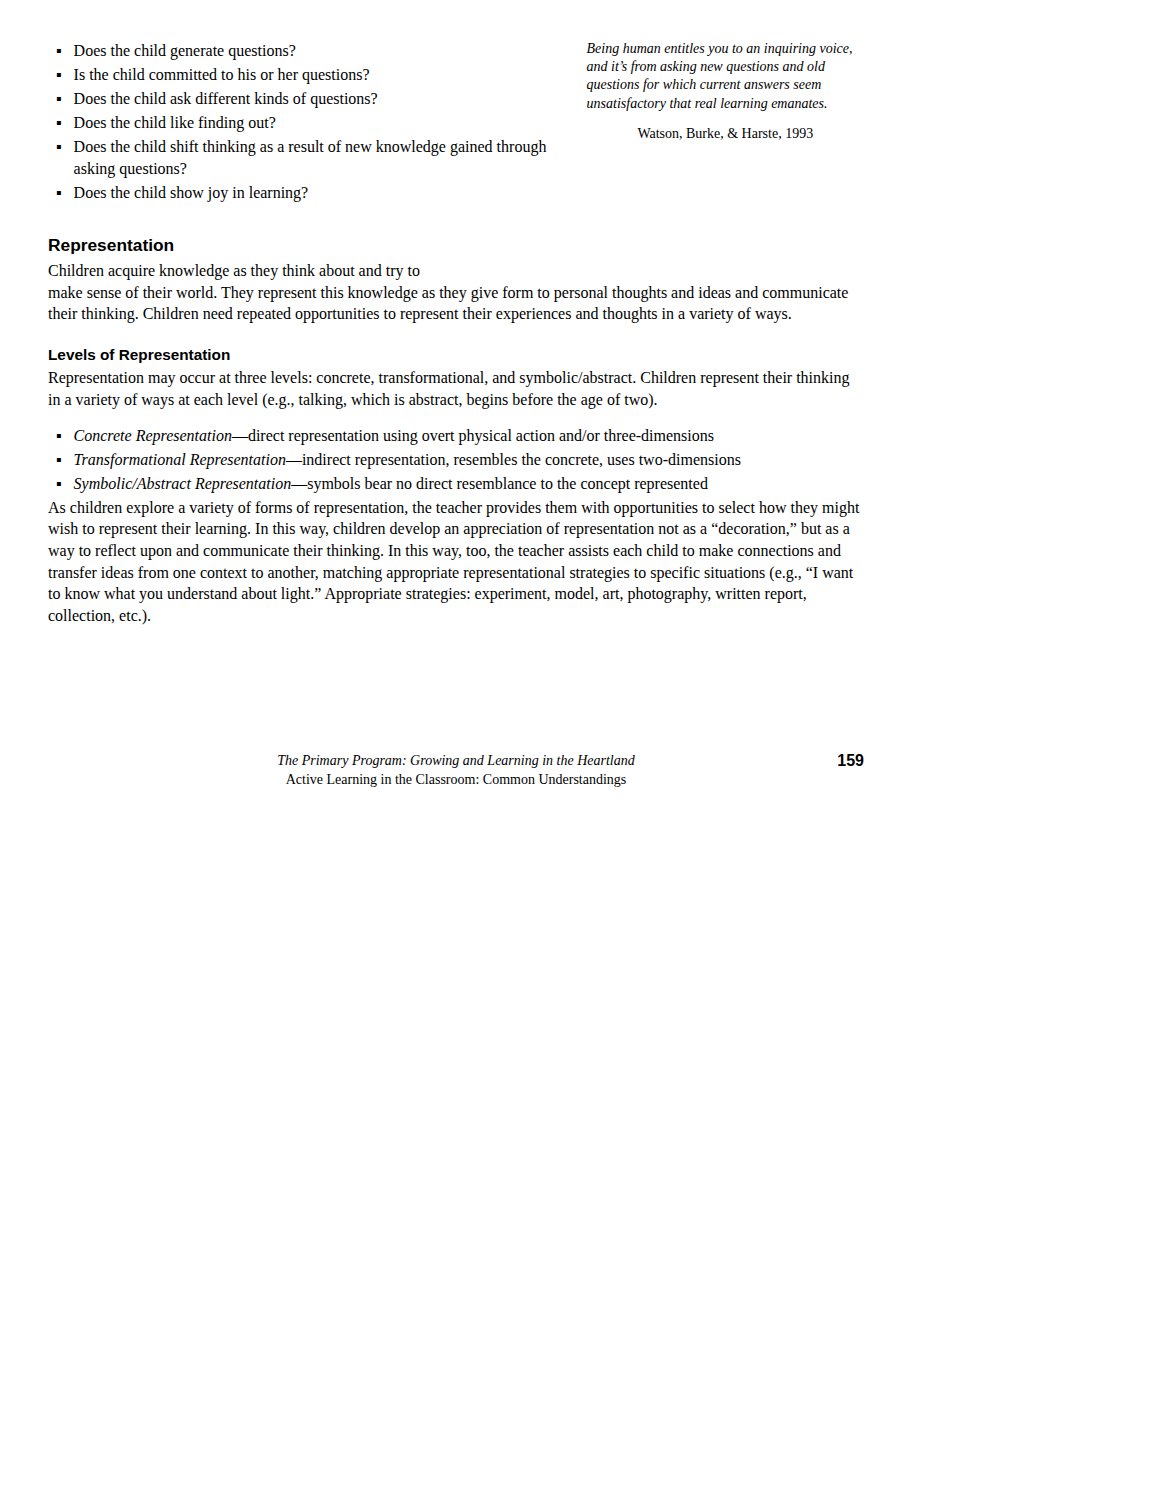Does the child generate questions?
Is the child committed to his or her questions?
Does the child ask different kinds of questions?
Does the child like finding out?
Does the child shift thinking as a result of new knowledge gained through asking questions?
Does the child show joy in learning?
Being human entitles you to an inquiring voice, and it’s from asking new questions and old questions for which current answers seem unsatisfactory that real learning emanates.
Watson, Burke, & Harste, 1993
Representation
Children acquire knowledge as they think about and try to
make sense of their world. They represent this knowledge as they give form to personal thoughts and ideas and communicate their thinking. Children need repeated opportunities to represent their experiences and thoughts in a variety of ways.
Levels of Representation
Representation may occur at three levels: concrete, transformational, and symbolic/abstract. Children represent their thinking in a variety of ways at each level (e.g., talking, which is abstract, begins before the age of two).
Concrete Representation—direct representation using overt physical action and/or three-dimensions
Transformational Representation—indirect representation, resembles the concrete, uses two-dimensions
Symbolic/Abstract Representation—symbols bear no direct resemblance to the concept represented
As children explore a variety of forms of representation, the teacher provides them with opportunities to select how they might wish to represent their learning. In this way, children develop an appreciation of representation not as a “decoration,” but as a way to reflect upon and communicate their thinking. In this way, too, the teacher assists each child to make connections and transfer ideas from one context to another, matching appropriate representational strategies to specific situations (e.g., “I want to know what you understand about light.” Appropriate strategies: experiment, model, art, photography, written report, collection, etc.).
The Primary Program: Growing and Learning in the Heartland
Active Learning in the Classroom: Common Understandings
159